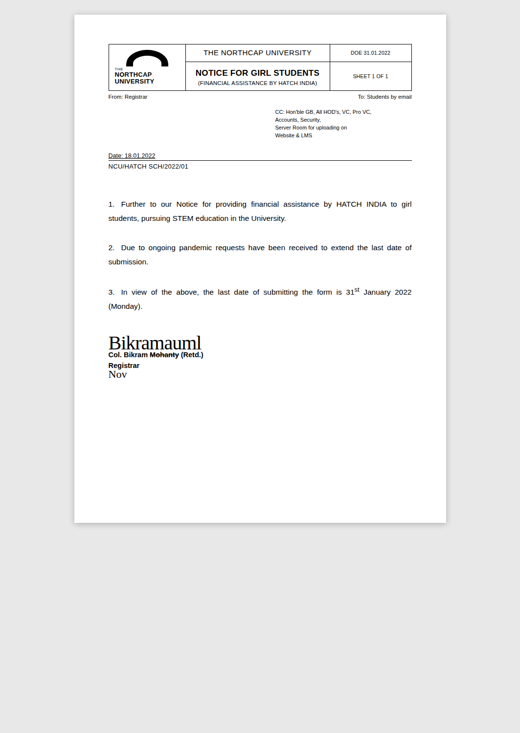| THE NORTHCAP UNIVERSITY | THE NORTHCAP UNIVERSITY | DOE 31.01.2022 |
| NOTICE FOR GIRL STUDENTS (FINANCIAL ASSISTANCE BY HATCH INDIA) | SHEET 1 OF 1 |
From: Registrar
To: Students by email
CC: Hon'ble GB, All HOD's, VC, Pro VC,
Accounts, Security,
Server Room for uploading on
Website & LMS
Date: 18.01.2022
NCU/HATCH SCH/2022/01
1. Further to our Notice for providing financial assistance by HATCH INDIA to girl students, pursuing STEM education in the University.
2. Due to ongoing pandemic requests have been received to extend the last date of submission.
3. In view of the above, the last date of submitting the form is 31st January 2022 (Monday).
Bikramauml
Col. Bikram Mohanty (Retd.)
Registrar
Nov